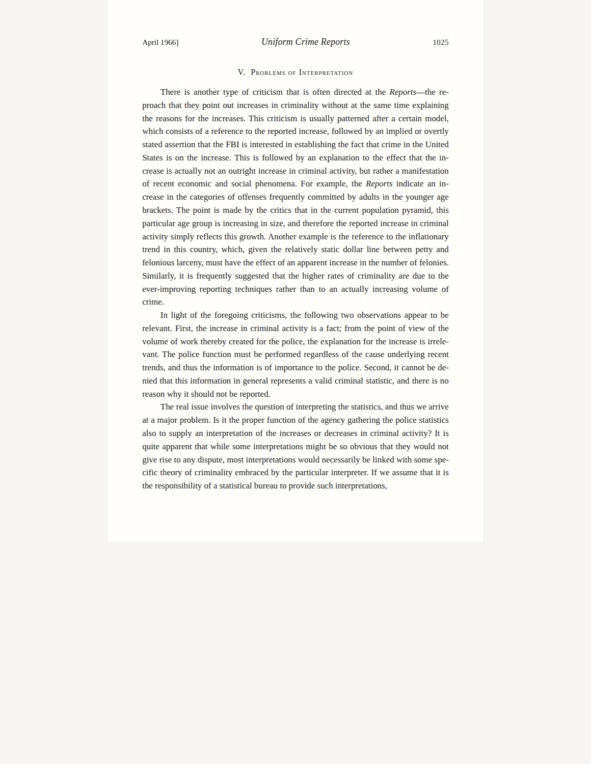April 1966] Uniform Crime Reports 1025
V. Problems of Interpretation
There is another type of criticism that is often directed at the Reports—the reproach that they point out increases in criminality without at the same time explaining the reasons for the increases. This criticism is usually patterned after a certain model, which consists of a reference to the reported increase, followed by an implied or overtly stated assertion that the FBI is interested in establishing the fact that crime in the United States is on the increase. This is followed by an explanation to the effect that the increase is actually not an outright increase in criminal activity, but rather a manifestation of recent economic and social phenomena. For example, the Reports indicate an increase in the categories of offenses frequently committed by adults in the younger age brackets. The point is made by the critics that in the current population pyramid, this particular age group is increasing in size, and therefore the reported increase in criminal activity simply reflects this growth. Another example is the reference to the inflationary trend in this country, which, given the relatively static dollar line between petty and felonious larceny, must have the effect of an apparent increase in the number of felonies. Similarly, it is frequently suggested that the higher rates of criminality are due to the ever-improving reporting techniques rather than to an actually increasing volume of crime.
In light of the foregoing criticisms, the following two observations appear to be relevant. First, the increase in criminal activity is a fact; from the point of view of the volume of work thereby created for the police, the explanation for the increase is irrelevant. The police function must be performed regardless of the cause underlying recent trends, and thus the information is of importance to the police. Second, it cannot be denied that this information in general represents a valid criminal statistic, and there is no reason why it should not be reported.
The real issue involves the question of interpreting the statistics, and thus we arrive at a major problem. Is it the proper function of the agency gathering the police statistics also to supply an interpretation of the increases or decreases in criminal activity? It is quite apparent that while some interpretations might be so obvious that they would not give rise to any dispute, most interpretations would necessarily be linked with some specific theory of criminality embraced by the particular interpreter. If we assume that it is the responsibility of a statistical bureau to provide such interpretations,